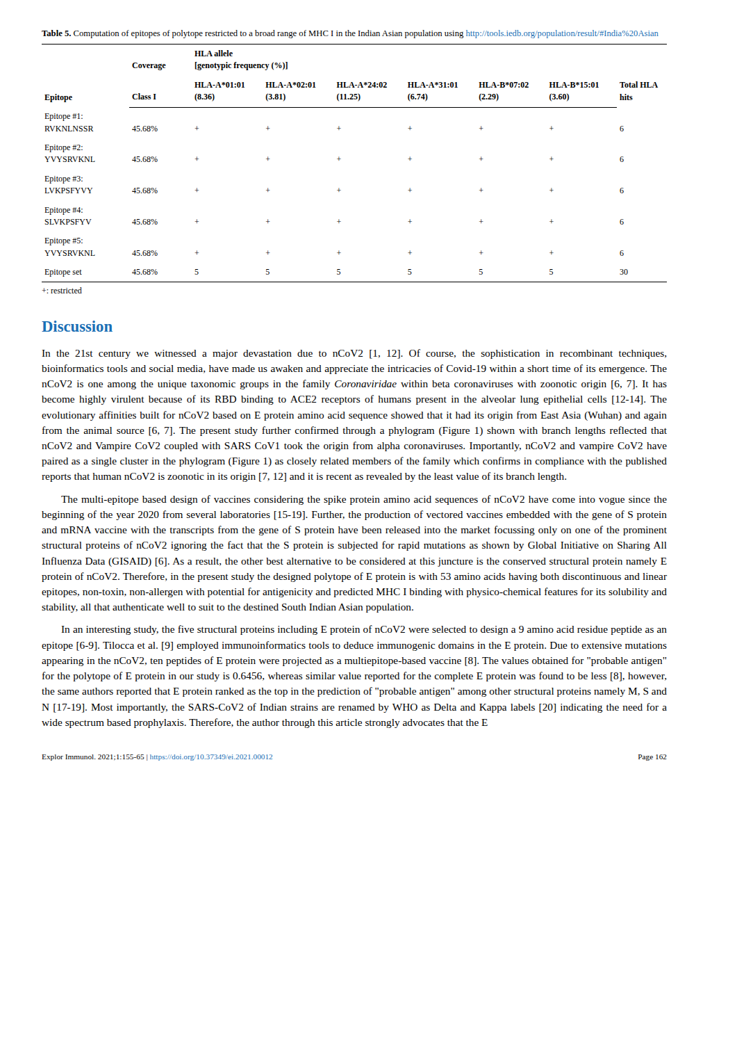Table 5. Computation of epitopes of polytope restricted to a broad range of MHC I in the Indian Asian population using http://tools.iedb.org/population/result/#India%20Asian
| Epitope | Coverage | HLA allele [genotypic frequency (%)] | Total HLA hits |
| --- | --- | --- | --- |
| Class I | HLA-A*01:01 (8.36) | HLA-A*02:01 (3.81) | HLA-A*24:02 (11.25) | HLA-A*31:01 (6.74) | HLA-B*07:02 (2.29) | HLA-B*15:01 (3.60) |
| Epitope #1: RVKNLNSSR | 45.68% | + | + | + | + | + | + | 6 |
| Epitope #2: YVYSRVKNL | 45.68% | + | + | + | + | + | + | 6 |
| Epitope #3: LVKPSFYVY | 45.68% | + | + | + | + | + | + | 6 |
| Epitope #4: SLVKPSFYV | 45.68% | + | + | + | + | + | + | 6 |
| Epitope #5: YVYSRVKNL | 45.68% | + | + | + | + | + | + | 6 |
| Epitope set | 45.68% | 5 | 5 | 5 | 5 | 5 | 5 | 30 |
+: restricted
Discussion
In the 21st century we witnessed a major devastation due to nCoV2 [1, 12]. Of course, the sophistication in recombinant techniques, bioinformatics tools and social media, have made us awaken and appreciate the intricacies of Covid-19 within a short time of its emergence. The nCoV2 is one among the unique taxonomic groups in the family Coronaviridae within beta coronaviruses with zoonotic origin [6, 7]. It has become highly virulent because of its RBD binding to ACE2 receptors of humans present in the alveolar lung epithelial cells [12-14]. The evolutionary affinities built for nCoV2 based on E protein amino acid sequence showed that it had its origin from East Asia (Wuhan) and again from the animal source [6, 7]. The present study further confirmed through a phylogram (Figure 1) shown with branch lengths reflected that nCoV2 and Vampire CoV2 coupled with SARS CoV1 took the origin from alpha coronaviruses. Importantly, nCoV2 and vampire CoV2 have paired as a single cluster in the phylogram (Figure 1) as closely related members of the family which confirms in compliance with the published reports that human nCoV2 is zoonotic in its origin [7, 12] and it is recent as revealed by the least value of its branch length.
The multi-epitope based design of vaccines considering the spike protein amino acid sequences of nCoV2 have come into vogue since the beginning of the year 2020 from several laboratories [15-19]. Further, the production of vectored vaccines embedded with the gene of S protein and mRNA vaccine with the transcripts from the gene of S protein have been released into the market focussing only on one of the prominent structural proteins of nCoV2 ignoring the fact that the S protein is subjected for rapid mutations as shown by Global Initiative on Sharing All Influenza Data (GISAID) [6]. As a result, the other best alternative to be considered at this juncture is the conserved structural protein namely E protein of nCoV2. Therefore, in the present study the designed polytope of E protein is with 53 amino acids having both discontinuous and linear epitopes, non-toxin, non-allergen with potential for antigenicity and predicted MHC I binding with physico-chemical features for its solubility and stability, all that authenticate well to suit to the destined South Indian Asian population.
In an interesting study, the five structural proteins including E protein of nCoV2 were selected to design a 9 amino acid residue peptide as an epitope [6-9]. Tilocca et al. [9] employed immunoinformatics tools to deduce immunogenic domains in the E protein. Due to extensive mutations appearing in the nCoV2, ten peptides of E protein were projected as a multiepitope-based vaccine [8]. The values obtained for "probable antigen" for the polytope of E protein in our study is 0.6456, whereas similar value reported for the complete E protein was found to be less [8], however, the same authors reported that E protein ranked as the top in the prediction of "probable antigen" among other structural proteins namely M, S and N [17-19]. Most importantly, the SARS-CoV2 of Indian strains are renamed by WHO as Delta and Kappa labels [20] indicating the need for a wide spectrum based prophylaxis. Therefore, the author through this article strongly advocates that the E
Explor Immunol. 2021;1:155-65 | https://doi.org/10.37349/ei.2021.00012
Page 162